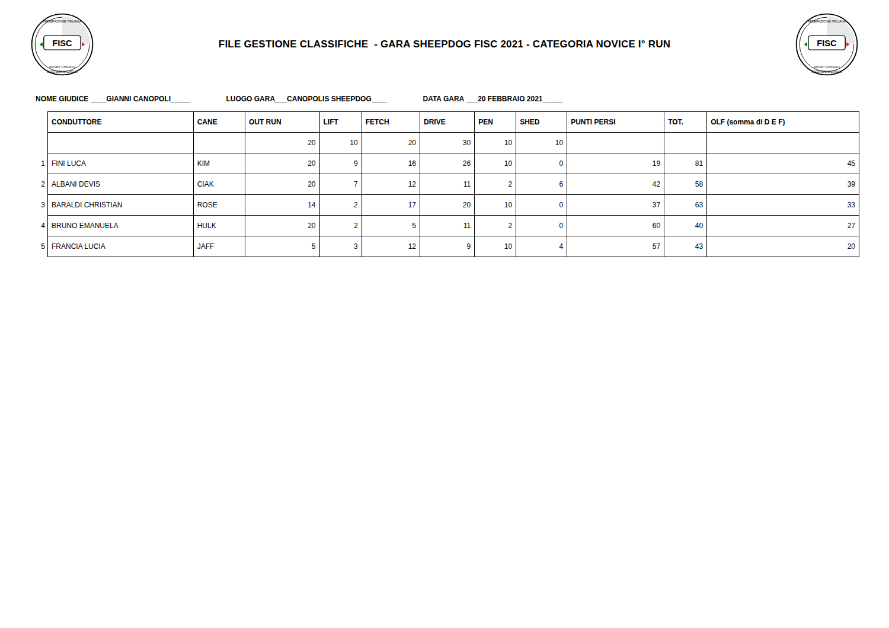FISC FEDERAZIONE ITALIANA SPORT CINOFILI SHEEPDOG & CONDUC
FILE GESTIONE CLASSIFICHE - GARA SHEEPDOG FISC 2021 - CATEGORIA NOVICE I° RUN
FISC FEDERAZIONE ITALIANA SPORT CINOFILI SHEEPDOG & CONDUC
NOME GIUDICE ____GIANNI CANOPOLI_____ LUOGO GARA___CANOPOLIS SHEEPDOG____ DATA GARA ___20 FEBBRAIO 2021_____
| | CONDUTTORE | CANE | OUT RUN | LIFT | FETCH | DRIVE | PEN | SHED | PUNTI PERSI | TOT. | OLF (somma di D E F) |
| --- | --- | --- | --- | --- | --- | --- | --- | --- | --- | --- | --- |
| | | | 20 | 10 | 20 | 30 | 10 | 10 | | | |
| 1 | FINI LUCA | KIM | 20 | 9 | 16 | 26 | 10 | 0 | 19 | 81 | 45 |
| 2 | ALBANI DEVIS | CIAK | 20 | 7 | 12 | 11 | 2 | 6 | 42 | 58 | 39 |
| 3 | BARALDI CHRISTIAN | ROSE | 14 | 2 | 17 | 20 | 10 | 0 | 37 | 63 | 33 |
| 4 | BRUNO EMANUELA | HULK | 20 | 2 | 5 | 11 | 2 | 0 | 60 | 40 | 27 |
| 5 | FRANCIA LUCIA | JAFF | 5 | 3 | 12 | 9 | 10 | 4 | 57 | 43 | 20 |